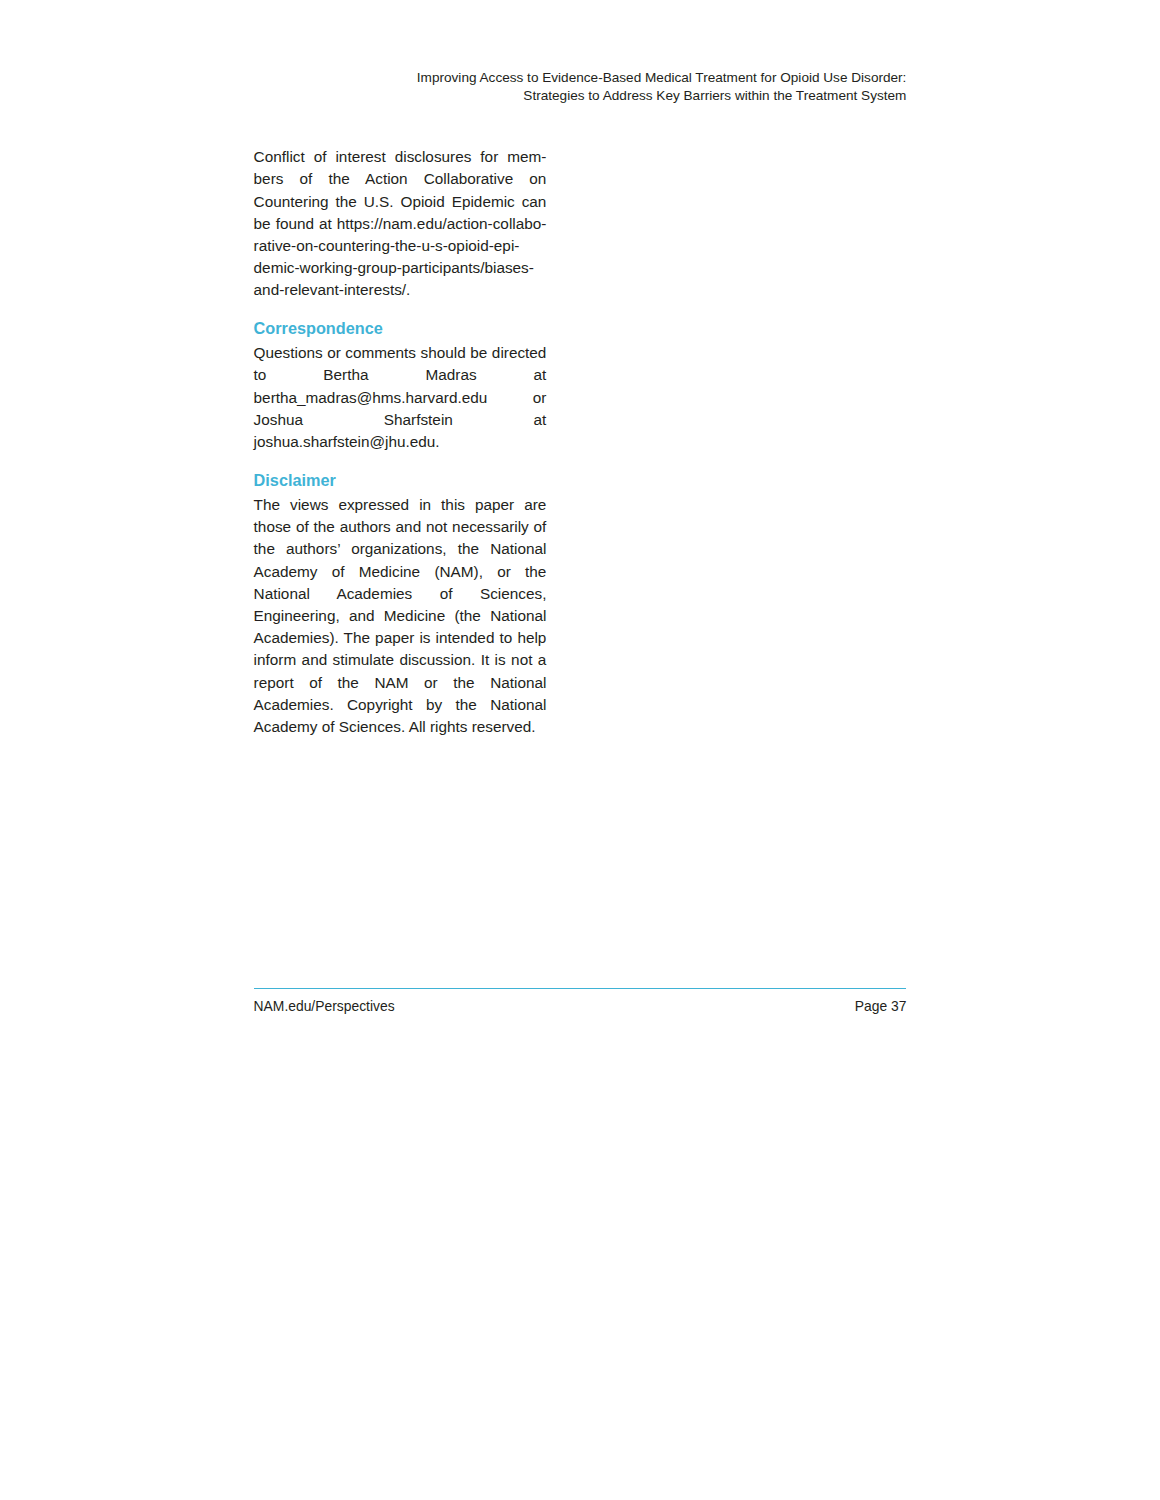Improving Access to Evidence-Based Medical Treatment for Opioid Use Disorder: Strategies to Address Key Barriers within the Treatment System
Conflict of interest disclosures for members of the Action Collaborative on Countering the U.S. Opioid Epidemic can be found at https://nam.edu/action-collaborative-on-countering-the-u-s-opioid-epidemic-working-group-participants/biases-and-relevant-interests/.
Correspondence
Questions or comments should be directed to Bertha Madras at bertha_madras@hms.harvard.edu or Joshua Sharfstein at joshua.sharfstein@jhu.edu.
Disclaimer
The views expressed in this paper are those of the authors and not necessarily of the authors’ organizations, the National Academy of Medicine (NAM), or the National Academies of Sciences, Engineering, and Medicine (the National Academies). The paper is intended to help inform and stimulate discussion. It is not a report of the NAM or the National Academies. Copyright by the National Academy of Sciences. All rights reserved.
NAM.edu/Perspectives
Page 37